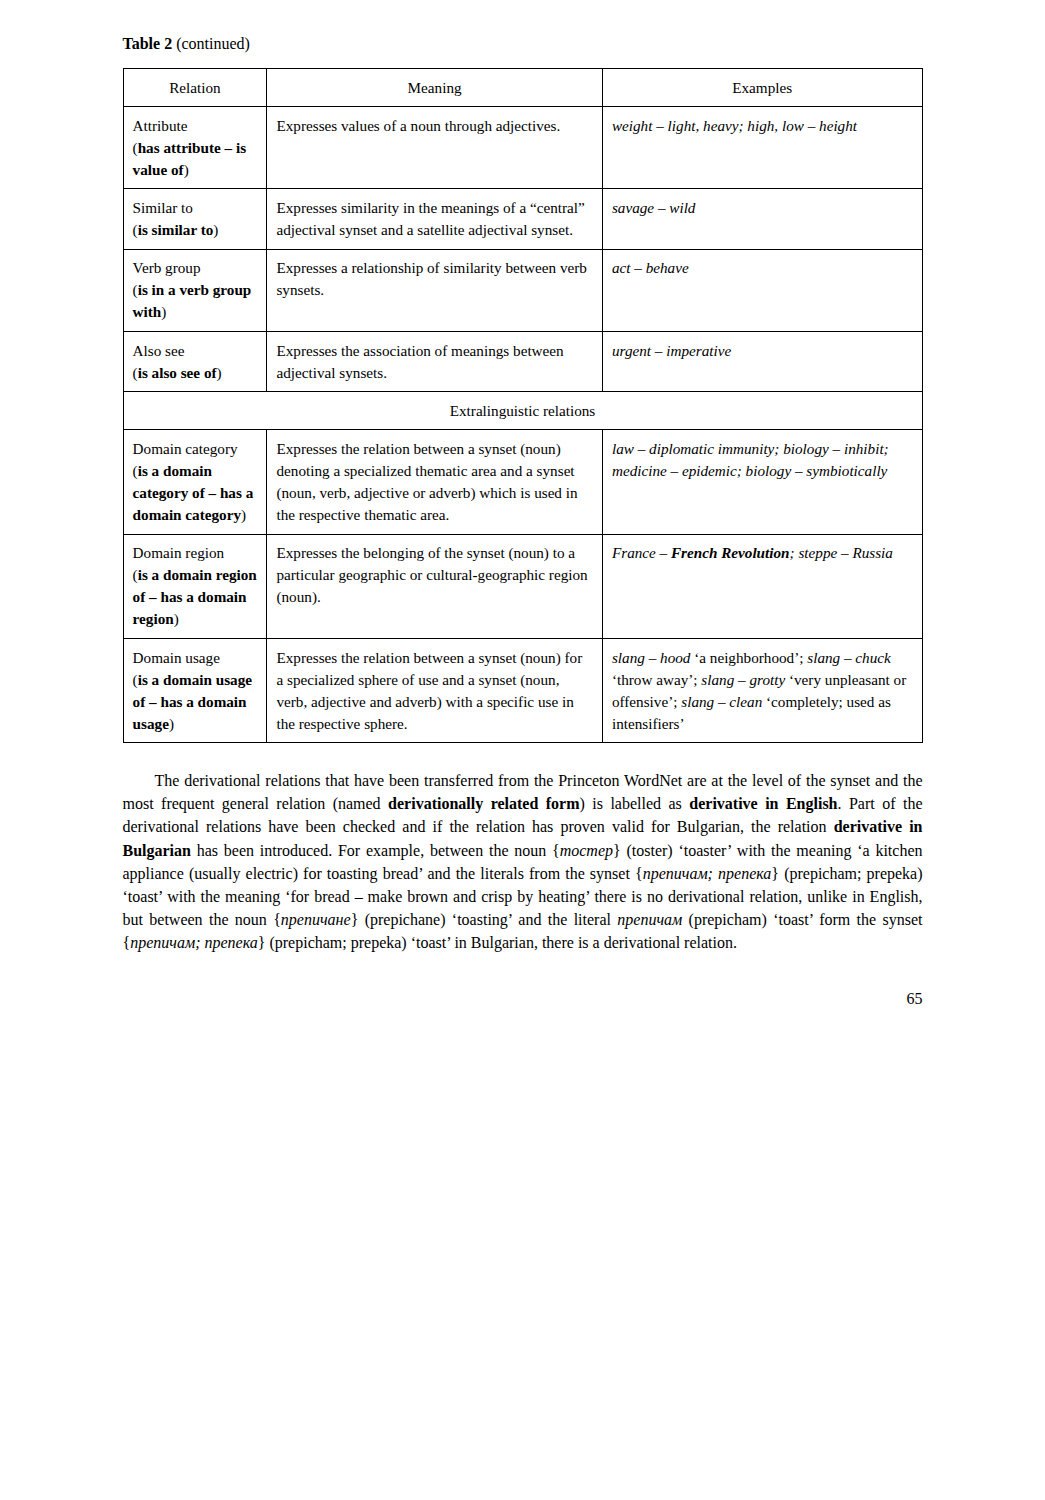Table 2 (continued)
| Relation | Meaning | Examples |
| --- | --- | --- |
| Attribute ( has attribute – is value of ) | Expresses values of a noun through adjectives. | weight – light, heavy; high, low – height |
| Similar to ( is similar to ) | Expresses similarity in the meanings of a “central” adjectival synset and a satellite adjectival synset. | savage – wild |
| Verb group ( is in a verb group with ) | Expresses a relationship of similarity between verb synsets. | act – behave |
| Also see ( is also see of ) | Expresses the association of meanings between adjectival synsets. | urgent – imperative |
| Extralinguistic relations |
| Domain category ( is a domain category of – has a domain category ) | Expresses the relation between a synset (noun) denoting a specialized thematic area and a synset (noun, verb, adjective or adverb) which is used in the respective thematic area. | law – diplomatic immunity; biology – inhibit; medicine – epidemic; biology – symbiotically |
| Domain region ( is a domain region of – has a domain region ) | Expresses the belonging of the synset (noun) to a particular geographic or cultural-geographic region (noun). | France – French Revolution ; steppe – Russia |
| Domain usage ( is a domain usage of – has a domain usage ) | Expresses the relation between a synset (noun) for a specialized sphere of use and a synset (noun, verb, adjective and adverb) with a specific use in the respective sphere. | slang – hood ‘a neighborhood’; slang – chuck ‘throw away’; slang – grotty ‘very unpleasant or offensive’; slang – clean ‘completely; used as intensifiers’ |
The derivational relations that have been transferred from the Princeton WordNet are at the level of the synset and the most frequent general relation (named derivationally related form) is labelled as derivative in English. Part of the derivational relations have been checked and if the relation has proven valid for Bulgarian, the relation derivative in Bulgarian has been introduced. For example, between the noun {тостер} (toster) ‘toaster’ with the meaning ‘a kitchen appliance (usually electric) for toasting bread’ and the literals from the synset {препичам; препека} (prepicham; prepeka) ‘toast’ with the meaning ‘for bread – make brown and crisp by heating’ there is no derivational relation, unlike in English, but between the noun {препичане} (prepichane) ‘toasting’ and the literal препичам (prepicham) ‘toast’ form the synset {препичам; препека} (prepicham; prepeka) ‘toast’ in Bulgarian, there is a derivational relation.
65